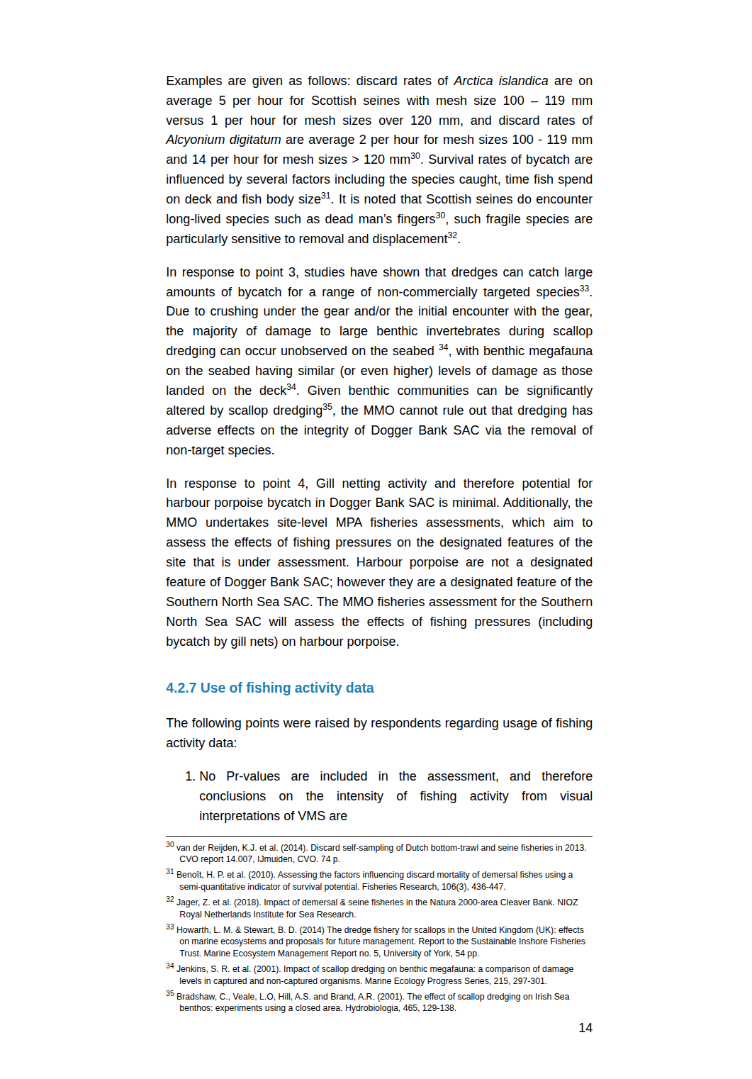Examples are given as follows: discard rates of Arctica islandica are on average 5 per hour for Scottish seines with mesh size 100 – 119 mm versus 1 per hour for mesh sizes over 120 mm, and discard rates of Alcyonium digitatum are average 2 per hour for mesh sizes 100 - 119 mm and 14 per hour for mesh sizes > 120 mm30. Survival rates of bycatch are influenced by several factors including the species caught, time fish spend on deck and fish body size31. It is noted that Scottish seines do encounter long-lived species such as dead man’s fingers30, such fragile species are particularly sensitive to removal and displacement32.
In response to point 3, studies have shown that dredges can catch large amounts of bycatch for a range of non-commercially targeted species33. Due to crushing under the gear and/or the initial encounter with the gear, the majority of damage to large benthic invertebrates during scallop dredging can occur unobserved on the seabed 34, with benthic megafauna on the seabed having similar (or even higher) levels of damage as those landed on the deck34. Given benthic communities can be significantly altered by scallop dredging35, the MMO cannot rule out that dredging has adverse effects on the integrity of Dogger Bank SAC via the removal of non-target species.
In response to point 4, Gill netting activity and therefore potential for harbour porpoise bycatch in Dogger Bank SAC is minimal. Additionally, the MMO undertakes site-level MPA fisheries assessments, which aim to assess the effects of fishing pressures on the designated features of the site that is under assessment. Harbour porpoise are not a designated feature of Dogger Bank SAC; however they are a designated feature of the Southern North Sea SAC. The MMO fisheries assessment for the Southern North Sea SAC will assess the effects of fishing pressures (including bycatch by gill nets) on harbour porpoise.
4.2.7 Use of fishing activity data
The following points were raised by respondents regarding usage of fishing activity data:
No Pr-values are included in the assessment, and therefore conclusions on the intensity of fishing activity from visual interpretations of VMS are
30 van der Reijden, K.J. et al. (2014). Discard self-sampling of Dutch bottom-trawl and seine fisheries in 2013. CVO report 14.007, IJmuiden, CVO. 74 p.
31 Benoît, H. P. et al. (2010). Assessing the factors influencing discard mortality of demersal fishes using a semi-quantitative indicator of survival potential. Fisheries Research, 106(3), 436-447.
32 Jager, Z. et al. (2018). Impact of demersal & seine fisheries in the Natura 2000-area Cleaver Bank. NIOZ Royal Netherlands Institute for Sea Research.
33 Howarth, L. M. & Stewart, B. D. (2014) The dredge fishery for scallops in the United Kingdom (UK): effects on marine ecosystems and proposals for future management. Report to the Sustainable Inshore Fisheries Trust. Marine Ecosystem Management Report no. 5, University of York, 54 pp.
34 Jenkins, S. R. et al. (2001). Impact of scallop dredging on benthic megafauna: a comparison of damage levels in captured and non-captured organisms. Marine Ecology Progress Series, 215, 297-301.
35 Bradshaw, C., Veale, L.O, Hill, A.S. and Brand, A.R. (2001). The effect of scallop dredging on Irish Sea benthos: experiments using a closed area. Hydrobiologia, 465, 129-138.
14